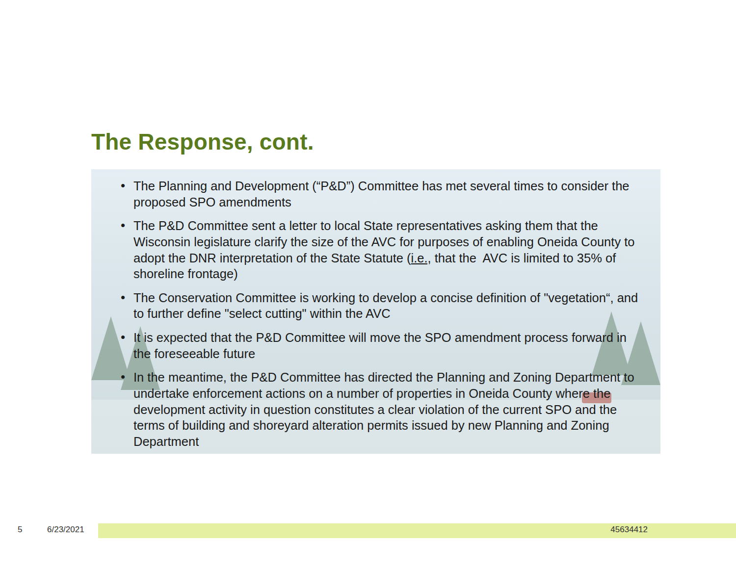The Response, cont.
The Planning and Development (“P&D”) Committee has met several times to consider the proposed SPO amendments
The P&D Committee sent a letter to local State representatives asking them that the Wisconsin legislature clarify the size of the AVC for purposes of enabling Oneida County to adopt the DNR interpretation of the State Statute (i.e., that the AVC is limited to 35% of shoreline frontage)
The Conservation Committee is working to develop a concise definition of "vegetation“, and to further define "select cutting" within the AVC
It is expected that the P&D Committee will move the SPO amendment process forward in the foreseeable future
In the meantime, the P&D Committee has directed the Planning and Zoning Department to undertake enforcement actions on a number of properties in Oneida County where the development activity in question constitutes a clear violation of the current SPO and the terms of building and shoreyard alteration permits issued by new Planning and Zoning Department
5
6/23/2021
45634412